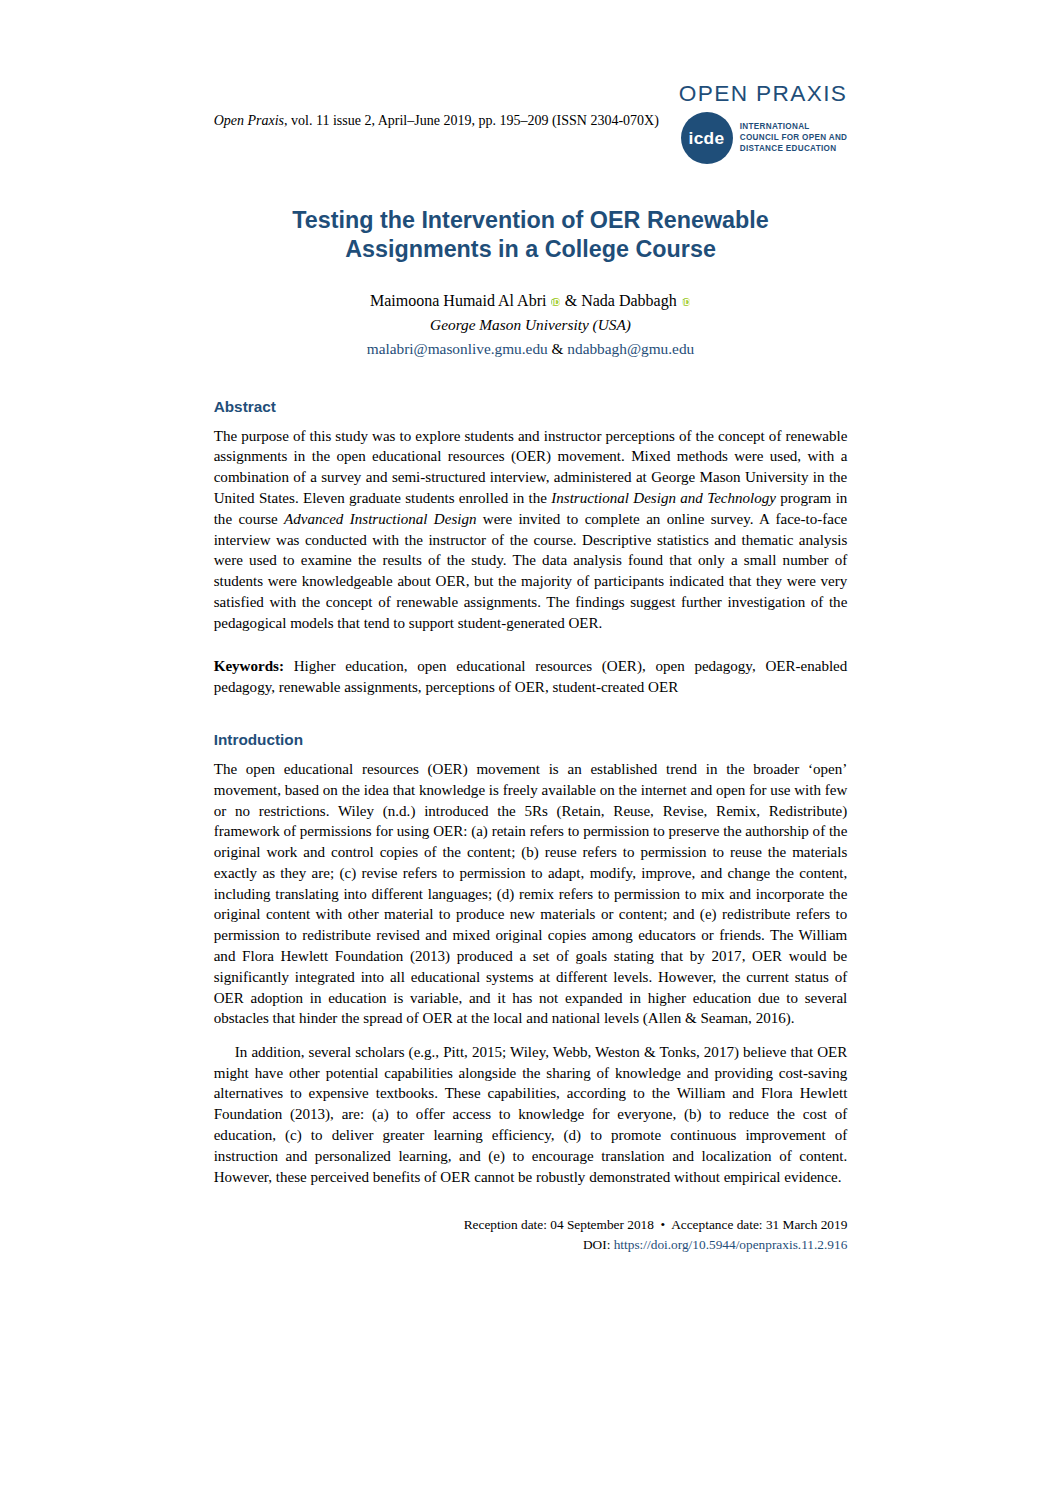Open Praxis, vol. 11 issue 2, April–June 2019, pp. 195–209 (ISSN 2304-070X)
OPEN PRAXIS
icde
International
Council for Open and
Distance Education
Testing the Intervention of OER Renewable
Assignments in a College Course
Maimoona Humaid Al Abri iD & Nada Dabbagh iD
George Mason University (USA)
malabri@masonlive.gmu.edu & ndabbagh@gmu.edu
Abstract
The purpose of this study was to explore students and instructor perceptions of the concept of renewable assignments in the open educational resources (OER) movement. Mixed methods were used, with a combination of a survey and semi-structured interview, administered at George Mason University in the United States. Eleven graduate students enrolled in the Instructional Design and Technology program in the course Advanced Instructional Design were invited to complete an online survey. A face-to-face interview was conducted with the instructor of the course. Descriptive statistics and thematic analysis were used to examine the results of the study. The data analysis found that only a small number of students were knowledgeable about OER, but the majority of participants indicated that they were very satisfied with the concept of renewable assignments. The findings suggest further investigation of the pedagogical models that tend to support student-generated OER.
Keywords: Higher education, open educational resources (OER), open pedagogy, OER-enabled pedagogy, renewable assignments, perceptions of OER, student-created OER
Introduction
The open educational resources (OER) movement is an established trend in the broader ‘open’ movement, based on the idea that knowledge is freely available on the internet and open for use with few or no restrictions. Wiley (n.d.) introduced the 5Rs (Retain, Reuse, Revise, Remix, Redistribute) framework of permissions for using OER: (a) retain refers to permission to preserve the authorship of the original work and control copies of the content; (b) reuse refers to permission to reuse the materials exactly as they are; (c) revise refers to permission to adapt, modify, improve, and change the content, including translating into different languages; (d) remix refers to permission to mix and incorporate the original content with other material to produce new materials or content; and (e) redistribute refers to permission to redistribute revised and mixed original copies among educators or friends. The William and Flora Hewlett Foundation (2013) produced a set of goals stating that by 2017, OER would be significantly integrated into all educational systems at different levels. However, the current status of OER adoption in education is variable, and it has not expanded in higher education due to several obstacles that hinder the spread of OER at the local and national levels (Allen & Seaman, 2016).
In addition, several scholars (e.g., Pitt, 2015; Wiley, Webb, Weston & Tonks, 2017) believe that OER might have other potential capabilities alongside the sharing of knowledge and providing cost-saving alternatives to expensive textbooks. These capabilities, according to the William and Flora Hewlett Foundation (2013), are: (a) to offer access to knowledge for everyone, (b) to reduce the cost of education, (c) to deliver greater learning efficiency, (d) to promote continuous improvement of instruction and personalized learning, and (e) to encourage translation and localization of content. However, these perceived benefits of OER cannot be robustly demonstrated without empirical evidence.
Reception date: 04 September 2018 • Acceptance date: 31 March 2019
DOI: https://doi.org/10.5944/openpraxis.11.2.916